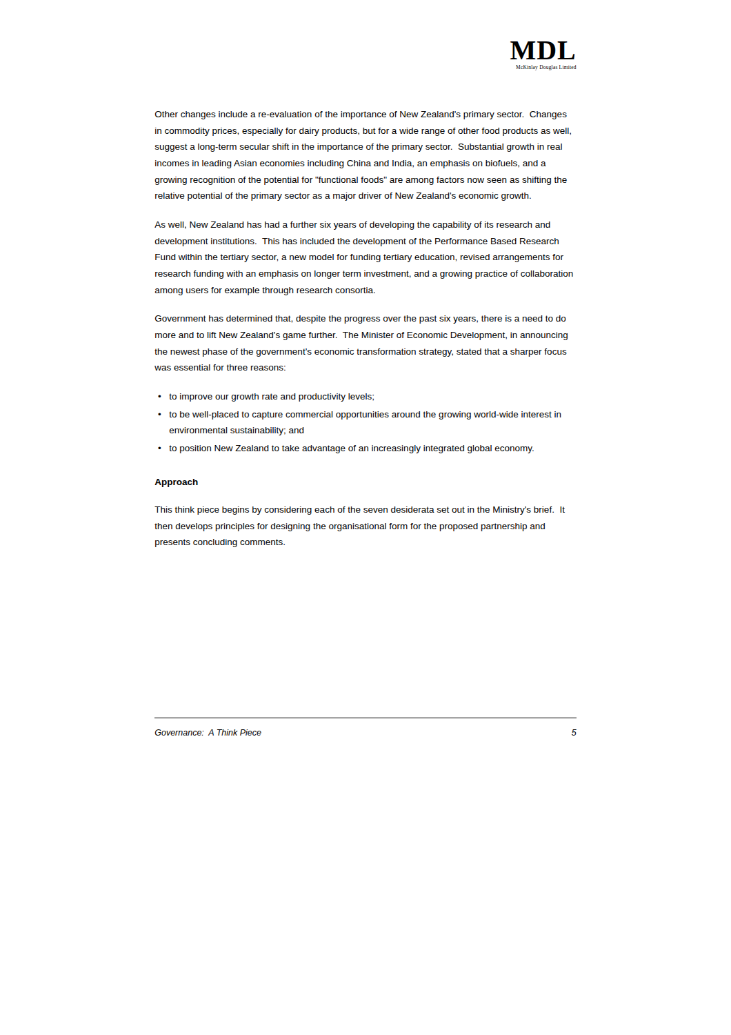MDL McKinlay Douglas Limited
Other changes include a re-evaluation of the importance of New Zealand's primary sector. Changes in commodity prices, especially for dairy products, but for a wide range of other food products as well, suggest a long-term secular shift in the importance of the primary sector. Substantial growth in real incomes in leading Asian economies including China and India, an emphasis on biofuels, and a growing recognition of the potential for "functional foods" are among factors now seen as shifting the relative potential of the primary sector as a major driver of New Zealand's economic growth.
As well, New Zealand has had a further six years of developing the capability of its research and development institutions. This has included the development of the Performance Based Research Fund within the tertiary sector, a new model for funding tertiary education, revised arrangements for research funding with an emphasis on longer term investment, and a growing practice of collaboration among users for example through research consortia.
Government has determined that, despite the progress over the past six years, there is a need to do more and to lift New Zealand's game further. The Minister of Economic Development, in announcing the newest phase of the government's economic transformation strategy, stated that a sharper focus was essential for three reasons:
to improve our growth rate and productivity levels;
to be well-placed to capture commercial opportunities around the growing world-wide interest in environmental sustainability; and
to position New Zealand to take advantage of an increasingly integrated global economy.
Approach
This think piece begins by considering each of the seven desiderata set out in the Ministry's brief. It then develops principles for designing the organisational form for the proposed partnership and presents concluding comments.
Governance: A Think Piece 5